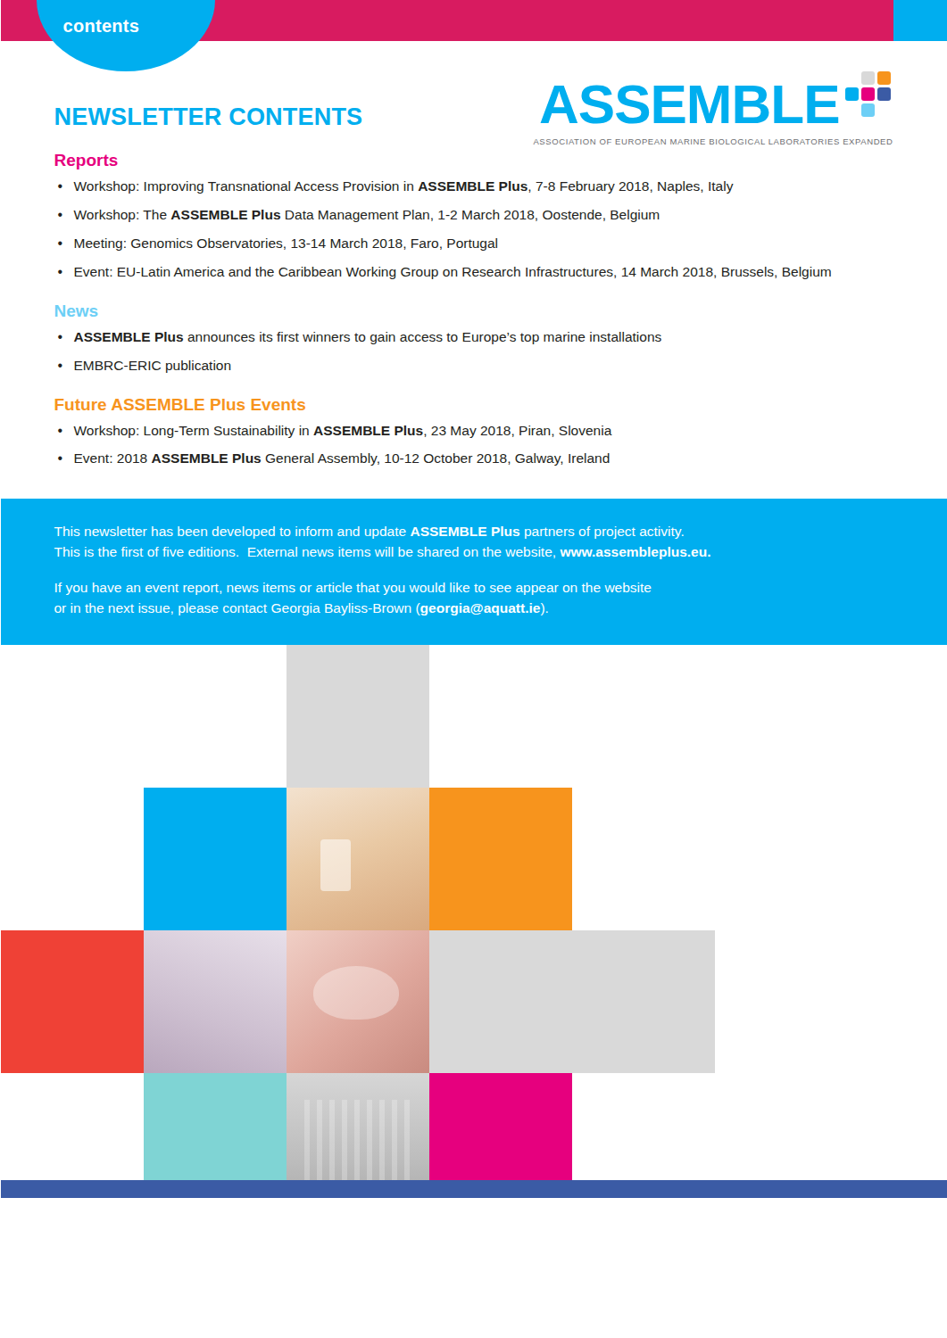contents
ASSEMBLE
Association of European Marine Biological Laboratories Expanded
NEWSLETTER CONTENTS
Reports
Workshop: Improving Transnational Access Provision in ASSEMBLE Plus, 7-8 February 2018, Naples, Italy
Workshop: The ASSEMBLE Plus Data Management Plan, 1-2 March 2018, Oostende, Belgium
Meeting: Genomics Observatories, 13-14 March 2018, Faro, Portugal
Event: EU-Latin America and the Caribbean Working Group on Research Infrastructures, 14 March 2018, Brussels, Belgium
News
ASSEMBLE Plus announces its first winners to gain access to Europe’s top marine installations
EMBRC-ERIC publication
Future ASSEMBLE Plus Events
Workshop: Long-Term Sustainability in ASSEMBLE Plus, 23 May 2018, Piran, Slovenia
Event: 2018 ASSEMBLE Plus General Assembly, 10-12 October 2018, Galway, Ireland
This newsletter has been developed to inform and update ASSEMBLE Plus partners of project activity.
This is the first of five editions. External news items will be shared on the website, www.assembleplus.eu.
If you have an event report, news items or article that you would like to see appear on the website
or in the next issue, please contact Georgia Bayliss-Brown (georgia@aquatt.ie).